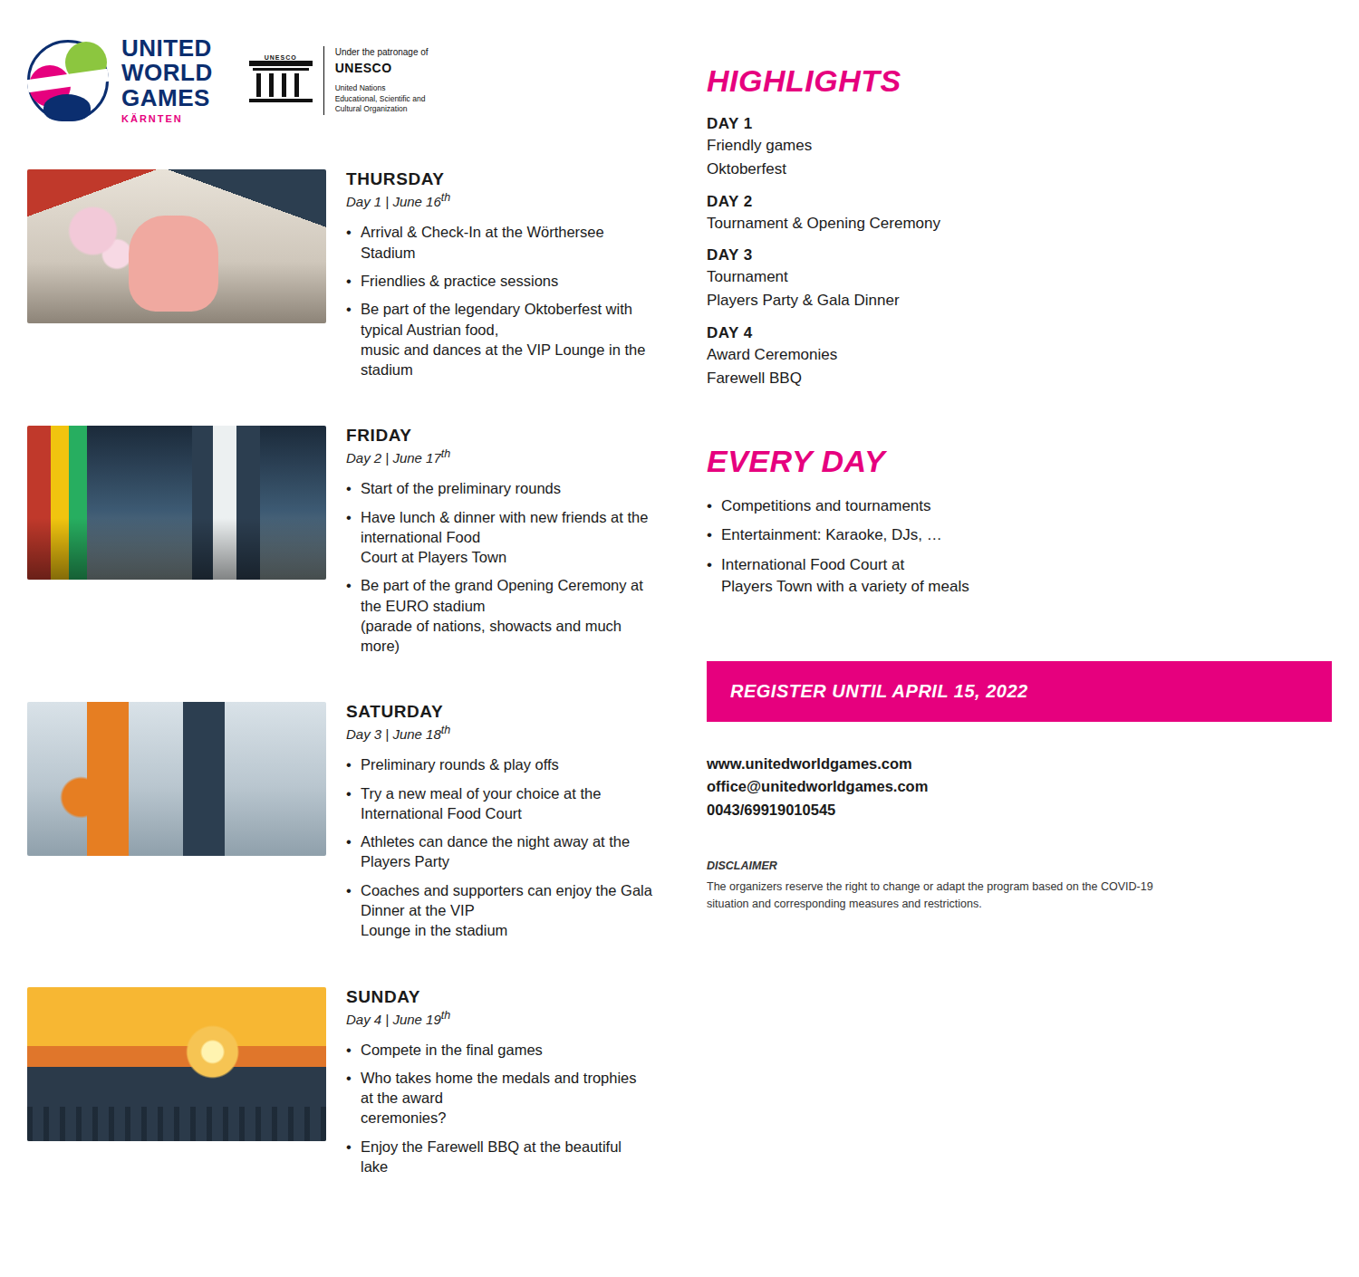UNITED
WORLD
GAMES KÄRNTEN
UNESCO
Under the patronage of
UNESCO
United Nations
Educational, Scientific and
Cultural Organization
THURSDAY
Day 1 | June 16th
Arrival & Check-In at the Wörthersee Stadium
Friendlies & practice sessions
Be part of the legendary Oktoberfest with typical Austrian food, music and dances at the VIP Lounge in the stadium
FRIDAY
Day 2 | June 17th
Start of the preliminary rounds
Have lunch & dinner with new friends at the international Food Court at Players Town
Be part of the grand Opening Ceremony at the EURO stadium (parade of nations, showacts and much more)
SATURDAY
Day 3 | June 18th
Preliminary rounds & play offs
Try a new meal of your choice at the International Food Court
Athletes can dance the night away at the Players Party
Coaches and supporters can enjoy the Gala Dinner at the VIP Lounge in the stadium
SUNDAY
Day 4 | June 19th
Compete in the final games
Who takes home the medals and trophies at the award ceremonies?
Enjoy the Farewell BBQ at the beautiful lake
HIGHLIGHTS
DAY 1
Friendly games
Oktoberfest
DAY 2
Tournament & Opening Ceremony
DAY 3
Tournament
Players Party & Gala Dinner
DAY 4
Award Ceremonies
Farewell BBQ
EVERY DAY
Competitions and tournaments
Entertainment: Karaoke, DJs, …
International Food Court at Players Town with a variety of meals
REGISTER UNTIL APRIL 15, 2022
www.unitedworldgames.com
office@unitedworldgames.com
0043/69919010545
DISCLAIMER
The organizers reserve the right to change or adapt the program based on the COVID-19 situation and corresponding measures and restrictions.